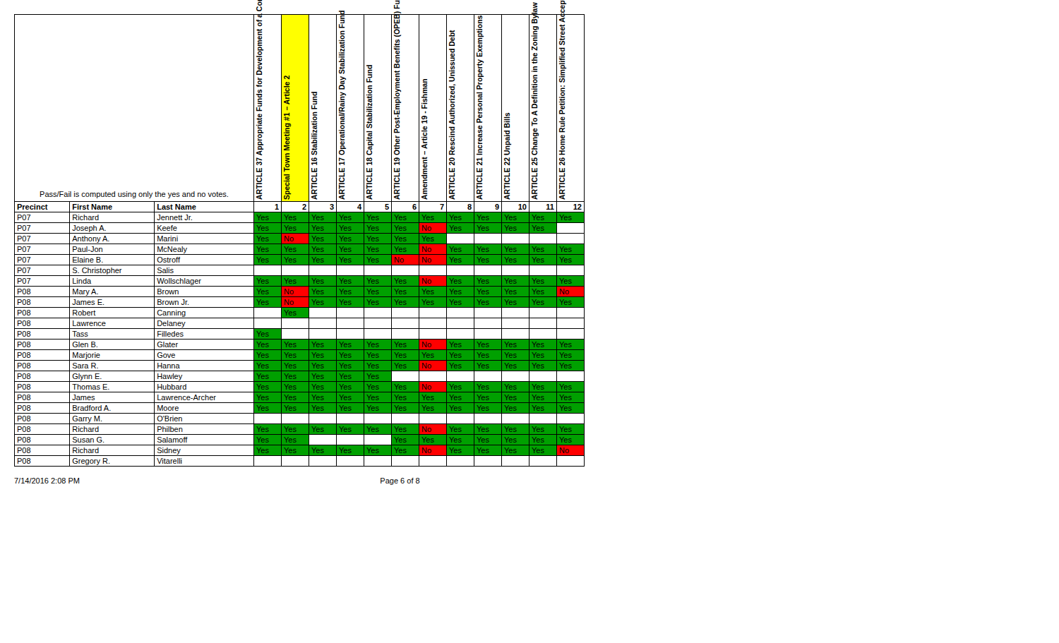| Pass/Fail is computed using only the yes and no votes. | ARTICLE 37 Appropriate Funds for Development of a Comprehensive Master Plan | Special Town Meeting #1 – Article 2 | ARTICLE 16 Stabilization Fund | ARTICLE 17 Operational/Rainy Day Stabilization Fund | ARTICLE 18 Capital Stabilization Fund | ARTICLE 19 Other Post-Employment Benefits (OPEB) Fund | Amendment – Article 19 - Fishman | ARTICLE 20 Rescind Authorized, Unissued Debt | ARTICLE 21 Increase Personal Property Exemptions | ARTICLE 22 Unpaid Bills | ARTICLE 25 Change To A Definition in the Zoning Bylaw | ARTICLE 26 Home Rule Petition: Simplified Street Acceptance Process |
| --- | --- | --- | --- | --- | --- | --- | --- | --- | --- | --- | --- | --- |
| Precinct | First Name | Last Name | 1 | 2 | 3 | 4 | 5 | 6 | 7 | 8 | 9 | 10 | 11 | 12 |
| P07 | Richard | Jennett Jr. | Yes | Yes | Yes | Yes | Yes | Yes | Yes | Yes | Yes | Yes | Yes | Yes |
| P07 | Joseph A. | Keefe | Yes | Yes | Yes | Yes | Yes | Yes | No | Yes | Yes | Yes | Yes | |
| P07 | Anthony A. | Marini | Yes | No | Yes | Yes | Yes | Yes | Yes | | | | | |
| P07 | Paul-Jon | McNealy | Yes | Yes | Yes | Yes | Yes | Yes | No | Yes | Yes | Yes | Yes | Yes |
| P07 | Elaine B. | Ostroff | Yes | Yes | Yes | Yes | Yes | No | No | Yes | Yes | Yes | Yes | Yes |
| P07 | S. Christopher | Salis | | | | | | | | | | | | |
| P07 | Linda | Wollschlager | Yes | Yes | Yes | Yes | Yes | Yes | No | Yes | Yes | Yes | Yes | Yes |
| P08 | Mary A. | Brown | Yes | No | Yes | Yes | Yes | Yes | Yes | Yes | Yes | Yes | Yes | No |
| P08 | James E. | Brown Jr. | Yes | No | Yes | Yes | Yes | Yes | Yes | Yes | Yes | Yes | Yes | Yes |
| P08 | Robert | Canning | | Yes | | | | | | | | | | |
| P08 | Lawrence | Delaney | | | | | | | | | | | | |
| P08 | Tass | Filledes | Yes | | | | | | | | | | | |
| P08 | Glen B. | Glater | Yes | Yes | Yes | Yes | Yes | Yes | No | Yes | Yes | Yes | Yes | Yes |
| P08 | Marjorie | Gove | Yes | Yes | Yes | Yes | Yes | Yes | Yes | Yes | Yes | Yes | Yes | Yes |
| P08 | Sara R. | Hanna | Yes | Yes | Yes | Yes | Yes | Yes | No | Yes | Yes | Yes | Yes | Yes |
| P08 | Glynn E. | Hawley | Yes | Yes | Yes | Yes | Yes | | | | | | | |
| P08 | Thomas E. | Hubbard | Yes | Yes | Yes | Yes | Yes | Yes | No | Yes | Yes | Yes | Yes | Yes |
| P08 | James | Lawrence-Archer | Yes | Yes | Yes | Yes | Yes | Yes | Yes | Yes | Yes | Yes | Yes | Yes |
| P08 | Bradford A. | Moore | Yes | Yes | Yes | Yes | Yes | Yes | Yes | Yes | Yes | Yes | Yes | Yes |
| P08 | Garry M. | O'Brien | | | | | | | | | | | | |
| P08 | Richard | Philben | Yes | Yes | Yes | Yes | Yes | Yes | No | Yes | Yes | Yes | Yes | Yes |
| P08 | Susan G. | Salamoff | Yes | Yes | | | | Yes | Yes | Yes | Yes | Yes | Yes | Yes |
| P08 | Richard | Sidney | Yes | Yes | Yes | Yes | Yes | Yes | No | Yes | Yes | Yes | Yes | No |
| P08 | Gregory R. | Vitarelli | | | | | | | | | | | | |
7/14/2016 2:08 PM Page 6 of 8